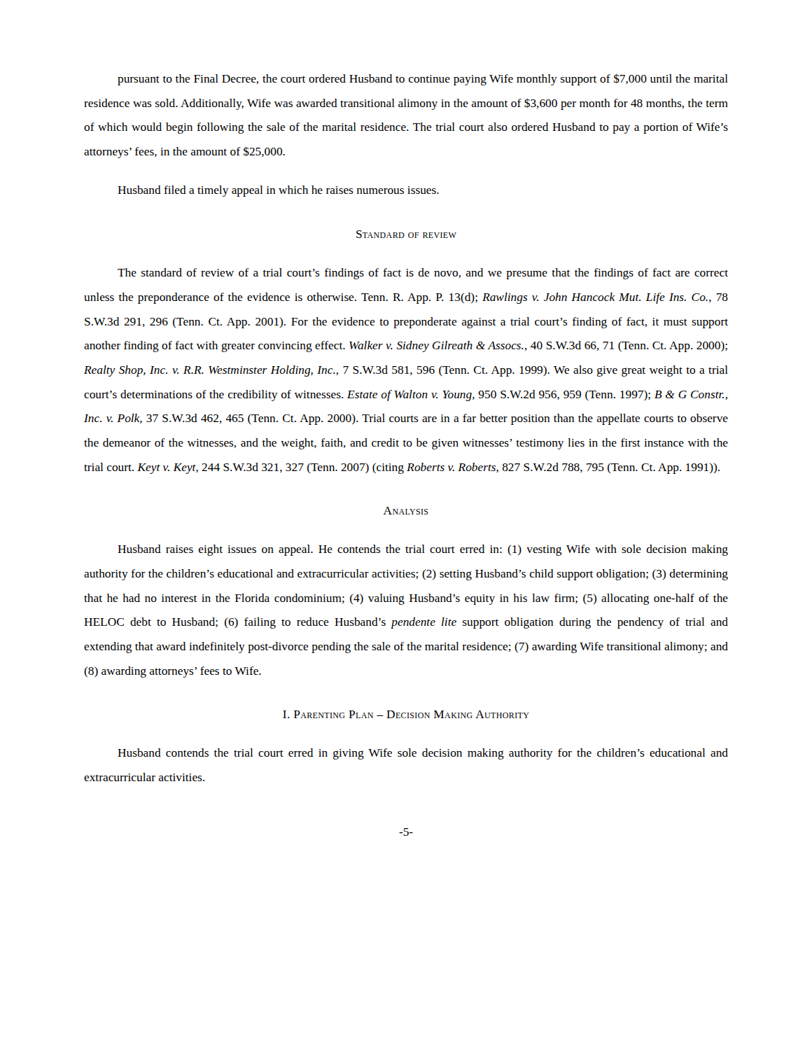pursuant to the Final Decree, the court ordered Husband to continue paying Wife monthly support of $7,000 until the marital residence was sold. Additionally, Wife was awarded transitional alimony in the amount of $3,600 per month for 48 months, the term of which would begin following the sale of the marital residence. The trial court also ordered Husband to pay a portion of Wife’s attorneys’ fees, in the amount of $25,000.
Husband filed a timely appeal in which he raises numerous issues.
Standard of review
The standard of review of a trial court’s findings of fact is de novo, and we presume that the findings of fact are correct unless the preponderance of the evidence is otherwise. Tenn. R. App. P. 13(d); Rawlings v. John Hancock Mut. Life Ins. Co., 78 S.W.3d 291, 296 (Tenn. Ct. App. 2001). For the evidence to preponderate against a trial court’s finding of fact, it must support another finding of fact with greater convincing effect. Walker v. Sidney Gilreath & Assocs., 40 S.W.3d 66, 71 (Tenn. Ct. App. 2000); Realty Shop, Inc. v. R.R. Westminster Holding, Inc., 7 S.W.3d 581, 596 (Tenn. Ct. App. 1999). We also give great weight to a trial court’s determinations of the credibility of witnesses. Estate of Walton v. Young, 950 S.W.2d 956, 959 (Tenn. 1997); B & G Constr., Inc. v. Polk, 37 S.W.3d 462, 465 (Tenn. Ct. App. 2000). Trial courts are in a far better position than the appellate courts to observe the demeanor of the witnesses, and the weight, faith, and credit to be given witnesses’ testimony lies in the first instance with the trial court. Keyt v. Keyt, 244 S.W.3d 321, 327 (Tenn. 2007) (citing Roberts v. Roberts, 827 S.W.2d 788, 795 (Tenn. Ct. App. 1991)).
Analysis
Husband raises eight issues on appeal. He contends the trial court erred in: (1) vesting Wife with sole decision making authority for the children’s educational and extracurricular activities; (2) setting Husband’s child support obligation; (3) determining that he had no interest in the Florida condominium; (4) valuing Husband’s equity in his law firm; (5) allocating one-half of the HELOC debt to Husband; (6) failing to reduce Husband’s pendente lite support obligation during the pendency of trial and extending that award indefinitely post-divorce pending the sale of the marital residence; (7) awarding Wife transitional alimony; and (8) awarding attorneys’ fees to Wife.
I. Parenting Plan – Decision Making Authority
Husband contends the trial court erred in giving Wife sole decision making authority for the children’s educational and extracurricular activities.
-5-